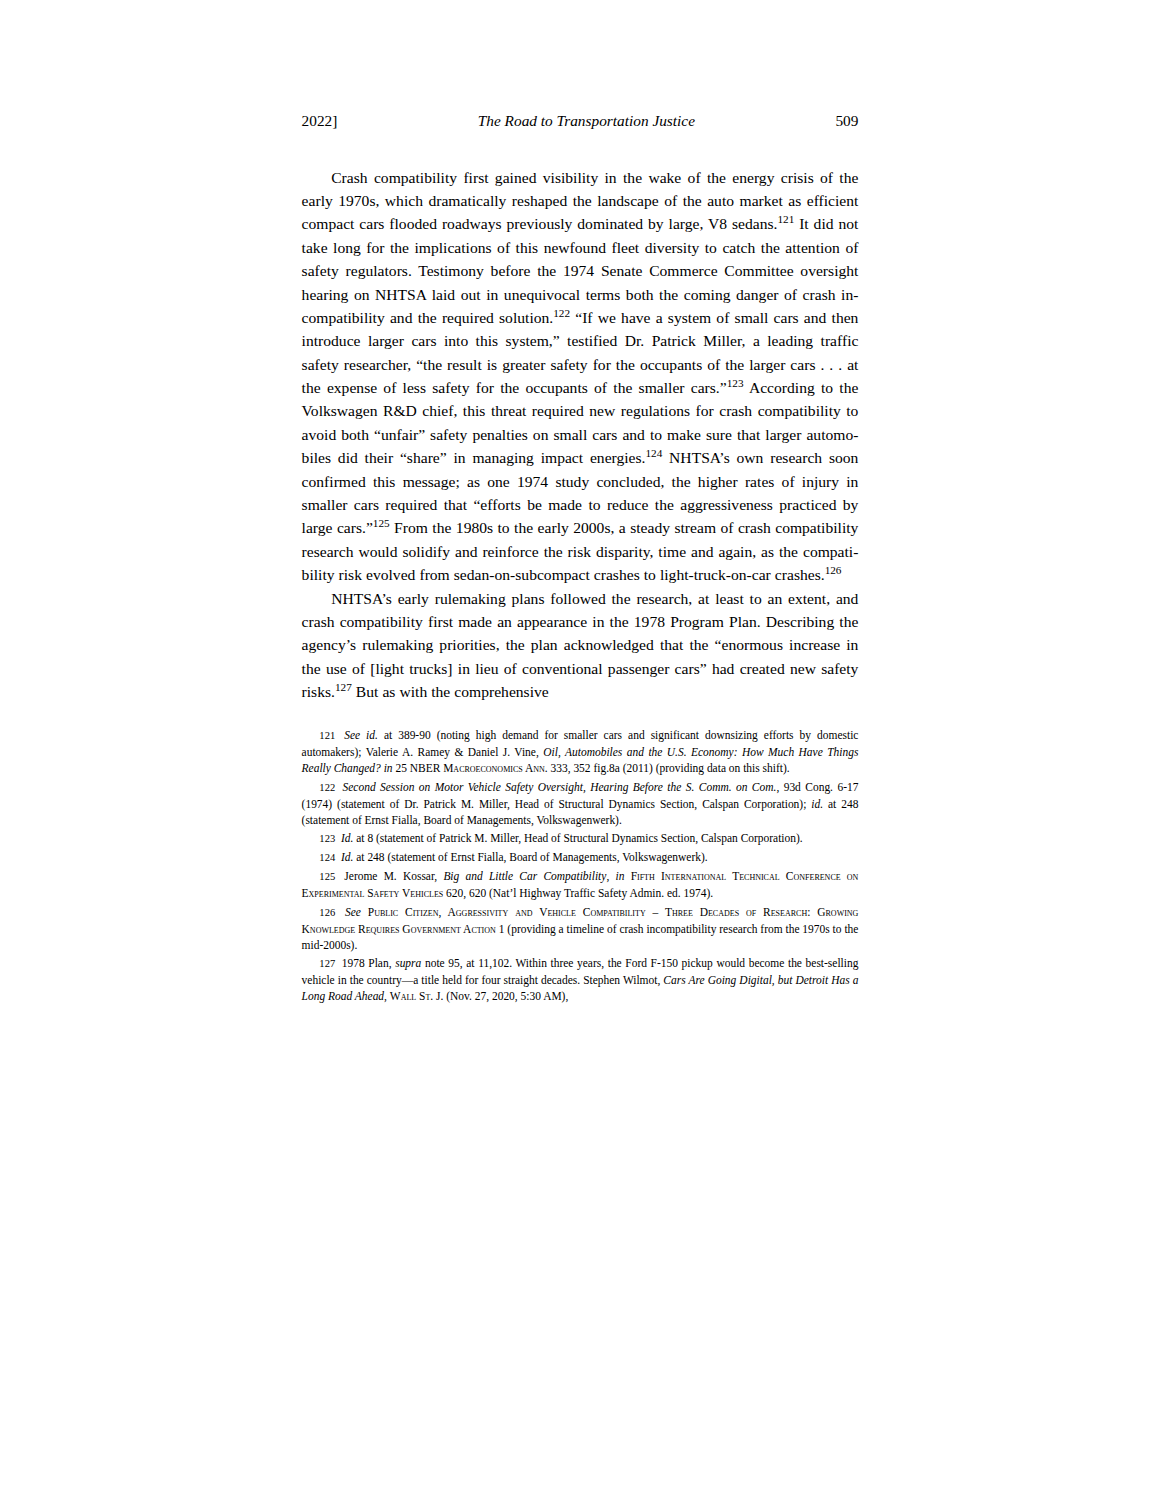2022] The Road to Transportation Justice 509
Crash compatibility first gained visibility in the wake of the energy crisis of the early 1970s, which dramatically reshaped the landscape of the auto market as efficient compact cars flooded roadways previously dominated by large, V8 sedans.121 It did not take long for the implications of this newfound fleet diversity to catch the attention of safety regulators. Testimony before the 1974 Senate Commerce Committee oversight hearing on NHTSA laid out in unequivocal terms both the coming danger of crash incompatibility and the required solution.122 “If we have a system of small cars and then introduce larger cars into this system,” testified Dr. Patrick Miller, a leading traffic safety researcher, “the result is greater safety for the occupants of the larger cars . . . at the expense of less safety for the occupants of the smaller cars.”123 According to the Volkswagen R&D chief, this threat required new regulations for crash compatibility to avoid both “unfair” safety penalties on small cars and to make sure that larger automobiles did their “share” in managing impact energies.124 NHTSA’s own research soon confirmed this message; as one 1974 study concluded, the higher rates of injury in smaller cars required that “efforts be made to reduce the aggressiveness practiced by large cars.”125 From the 1980s to the early 2000s, a steady stream of crash compatibility research would solidify and reinforce the risk disparity, time and again, as the compatibility risk evolved from sedan-on-subcompact crashes to light-truck-on-car crashes.126
NHTSA’s early rulemaking plans followed the research, at least to an extent, and crash compatibility first made an appearance in the 1978 Program Plan. Describing the agency’s rulemaking priorities, the plan acknowledged that the “enormous increase in the use of [light trucks] in lieu of conventional passenger cars” had created new safety risks.127 But as with the comprehensive
121 See id. at 389-90 (noting high demand for smaller cars and significant downsizing efforts by domestic automakers); Valerie A. Ramey & Daniel J. Vine, Oil, Automobiles and the U.S. Economy: How Much Have Things Really Changed? in 25 NBER Macroeconomics Ann. 333, 352 fig.8a (2011) (providing data on this shift).
122 Second Session on Motor Vehicle Safety Oversight, Hearing Before the S. Comm. on Com., 93d Cong. 6-17 (1974) (statement of Dr. Patrick M. Miller, Head of Structural Dynamics Section, Calspan Corporation); id. at 248 (statement of Ernst Fialla, Board of Managements, Volkswagenwerk).
123 Id. at 8 (statement of Patrick M. Miller, Head of Structural Dynamics Section, Calspan Corporation).
124 Id. at 248 (statement of Ernst Fialla, Board of Managements, Volkswagenwerk).
125 Jerome M. Kossar, Big and Little Car Compatibility, in Fifth International Technical Conference on Experimental Safety Vehicles 620, 620 (Nat’l Highway Traffic Safety Admin. ed. 1974).
126 See Public Citizen, Aggressivity and Vehicle Compatibility – Three Decades of Research: Growing Knowledge Requires Government Action 1 (providing a timeline of crash incompatibility research from the 1970s to the mid-2000s).
127 1978 Plan, supra note 95, at 11,102. Within three years, the Ford F-150 pickup would become the best-selling vehicle in the country—a title held for four straight decades. Stephen Wilmot, Cars Are Going Digital, but Detroit Has a Long Road Ahead, Wall St. J. (Nov. 27, 2020, 5:30 AM),